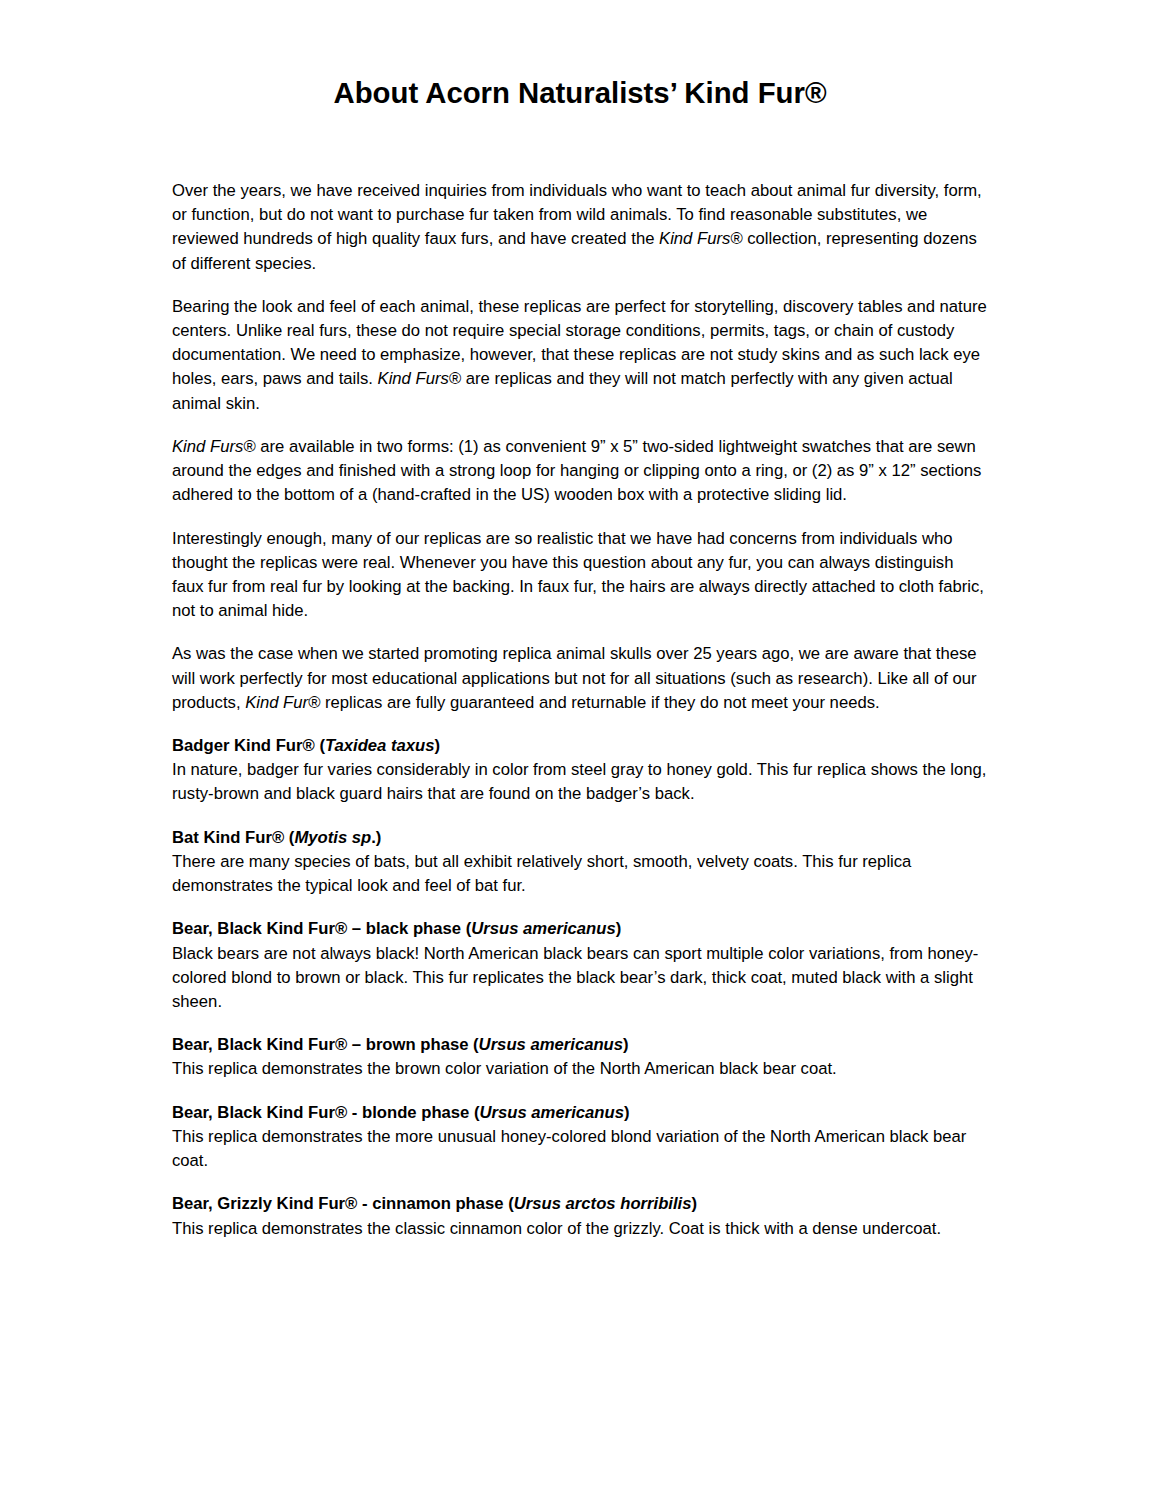About Acorn Naturalists’ Kind Fur®
Over the years, we have received inquiries from individuals who want to teach about animal fur diversity, form, or function, but do not want to purchase fur taken from wild animals. To find reasonable substitutes, we reviewed hundreds of high quality faux furs, and have created the Kind Furs® collection, representing dozens of different species.
Bearing the look and feel of each animal, these replicas are perfect for storytelling, discovery tables and nature centers. Unlike real furs, these do not require special storage conditions, permits, tags, or chain of custody documentation. We need to emphasize, however, that these replicas are not study skins and as such lack eye holes, ears, paws and tails. Kind Furs® are replicas and they will not match perfectly with any given actual animal skin.
Kind Furs® are available in two forms: (1) as convenient 9” x 5” two-sided lightweight swatches that are sewn around the edges and finished with a strong loop for hanging or clipping onto a ring, or (2) as 9” x 12” sections adhered to the bottom of a (hand-crafted in the US) wooden box with a protective sliding lid.
Interestingly enough, many of our replicas are so realistic that we have had concerns from individuals who thought the replicas were real. Whenever you have this question about any fur, you can always distinguish faux fur from real fur by looking at the backing. In faux fur, the hairs are always directly attached to cloth fabric, not to animal hide.
As was the case when we started promoting replica animal skulls over 25 years ago, we are aware that these will work perfectly for most educational applications but not for all situations (such as research). Like all of our products, Kind Fur® replicas are fully guaranteed and returnable if they do not meet your needs.
Badger Kind Fur® (Taxidea taxus)
In nature, badger fur varies considerably in color from steel gray to honey gold. This fur replica shows the long, rusty-brown and black guard hairs that are found on the badger’s back.
Bat Kind Fur® (Myotis sp.)
There are many species of bats, but all exhibit relatively short, smooth, velvety coats. This fur replica demonstrates the typical look and feel of bat fur.
Bear, Black Kind Fur® – black phase (Ursus americanus)
Black bears are not always black! North American black bears can sport multiple color variations, from honey-colored blond to brown or black. This fur replicates the black bear’s dark, thick coat, muted black with a slight sheen.
Bear, Black Kind Fur® – brown phase (Ursus americanus)
This replica demonstrates the brown color variation of the North American black bear coat.
Bear, Black Kind Fur® - blonde phase (Ursus americanus)
This replica demonstrates the more unusual honey-colored blond variation of the North American black bear coat.
Bear, Grizzly Kind Fur® - cinnamon phase (Ursus arctos horribilis)
This replica demonstrates the classic cinnamon color of the grizzly. Coat is thick with a dense undercoat.